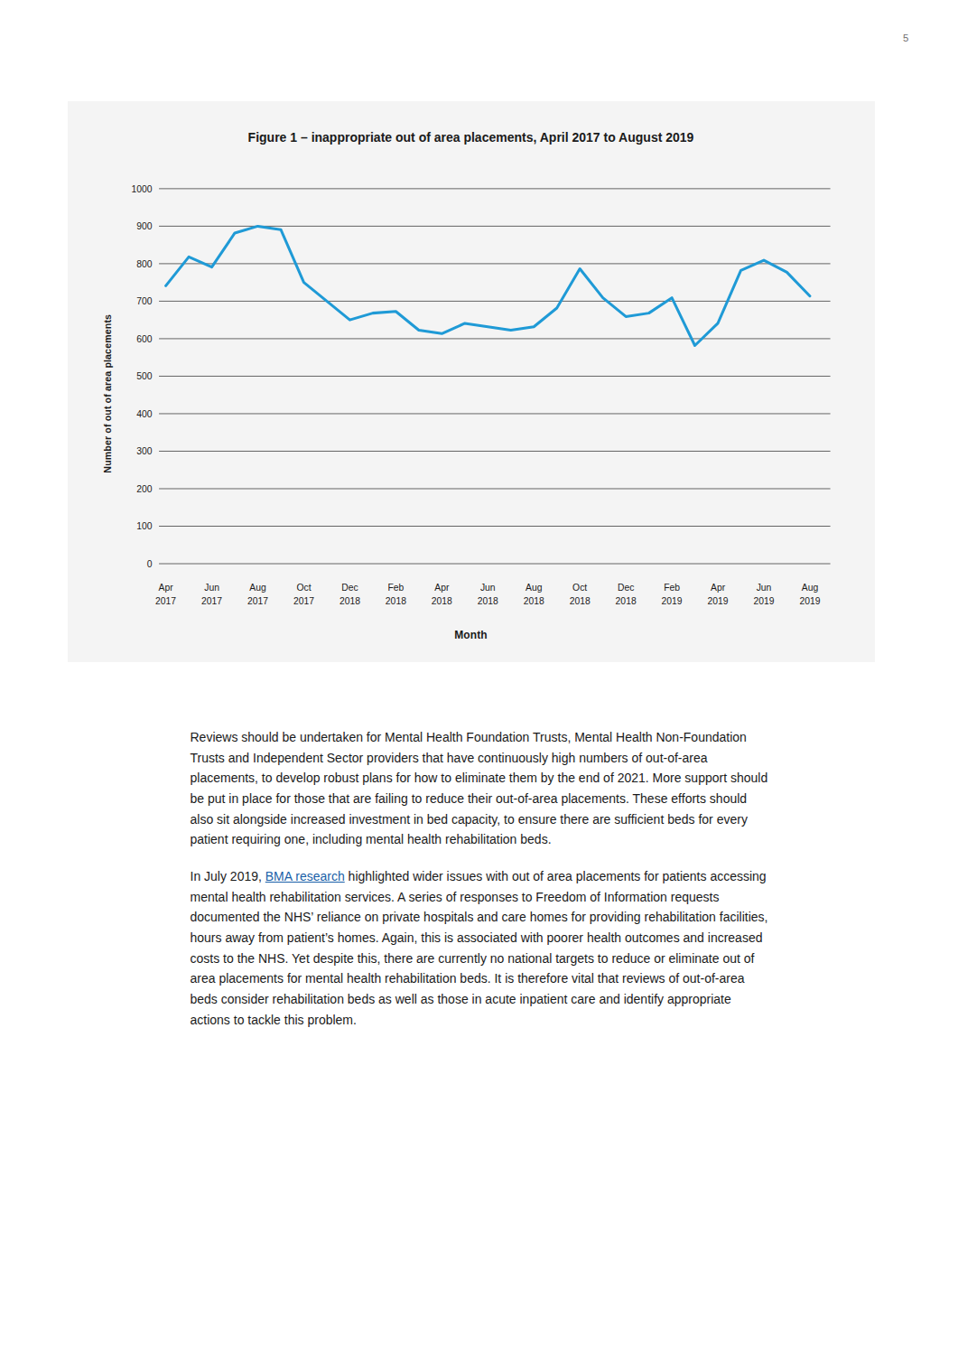5
Figure 1 – inappropriate out of area placements, April 2017 to August 2019
Number of out of area placements
1000 900 800 700 600 500 400 300 200 100 0 Apr 2017 Jun 2017 Aug 2017 Oct 2017 Dec 2018 Feb 2018 Apr 2018 Jun 2018 Aug 2018 Oct 2018 Dec 2018 Feb 2019 Apr 2019 Jun 2019 Aug 2019
Month
Reviews should be undertaken for Mental Health Foundation Trusts, Mental Health Non-Foundation Trusts and Independent Sector providers that have continuously high numbers of out-of-area placements, to develop robust plans for how to eliminate them by the end of 2021. More support should be put in place for those that are failing to reduce their out-of-area placements. These efforts should also sit alongside increased investment in bed capacity, to ensure there are sufficient beds for every patient requiring one, including mental health rehabilitation beds.
In July 2019, BMA research highlighted wider issues with out of area placements for patients accessing mental health rehabilitation services. A series of responses to Freedom of Information requests documented the NHS’ reliance on private hospitals and care homes for providing rehabilitation facilities, hours away from patient’s homes. Again, this is associated with poorer health outcomes and increased costs to the NHS. Yet despite this, there are currently no national targets to reduce or eliminate out of area placements for mental health rehabilitation beds. It is therefore vital that reviews of out-of-area beds consider rehabilitation beds as well as those in acute inpatient care and identify appropriate actions to tackle this problem.